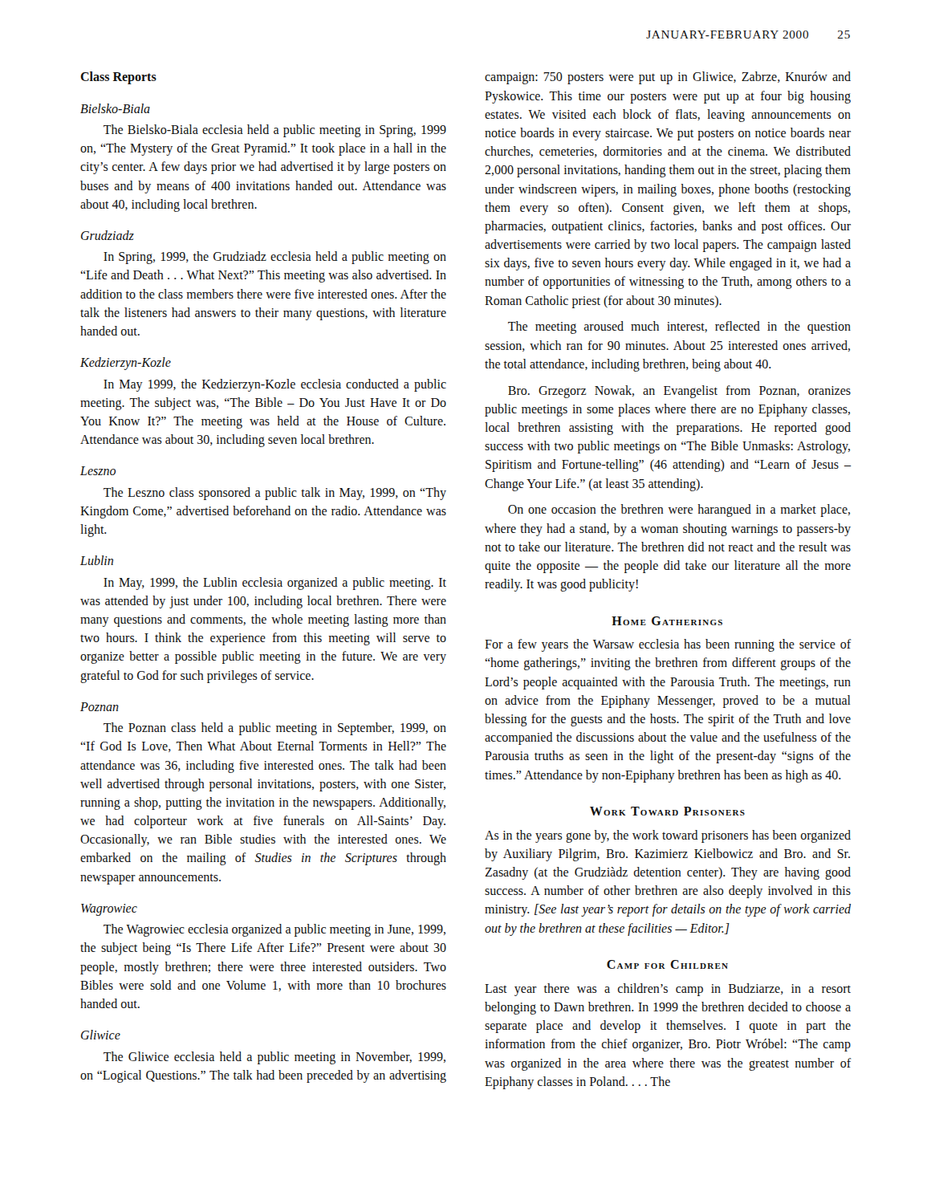JANUARY-FEBRUARY 2000 25
Class Reports
Bielsko-Biala
The Bielsko-Biala ecclesia held a public meeting in Spring, 1999 on, “The Mystery of the Great Pyramid.” It took place in a hall in the city’s center. A few days prior we had advertised it by large posters on buses and by means of 400 invitations handed out. Attendance was about 40, including local brethren.
Grudziadz
In Spring, 1999, the Grudziadz ecclesia held a public meeting on “Life and Death . . . What Next?” This meeting was also advertised. In addition to the class members there were five interested ones. After the talk the listeners had answers to their many questions, with literature handed out.
Kedzierzyn-Kozle
In May 1999, the Kedzierzyn-Kozle ecclesia conducted a public meeting. The subject was, “The Bible – Do You Just Have It or Do You Know It?” The meeting was held at the House of Culture. Attendance was about 30, including seven local brethren.
Leszno
The Leszno class sponsored a public talk in May, 1999, on “Thy Kingdom Come,” advertised beforehand on the radio. Attendance was light.
Lublin
In May, 1999, the Lublin ecclesia organized a public meeting. It was attended by just under 100, including local brethren. There were many questions and comments, the whole meeting lasting more than two hours. I think the experience from this meeting will serve to organize better a possible public meeting in the future. We are very grateful to God for such privileges of service.
Poznan
The Poznan class held a public meeting in September, 1999, on “If God Is Love, Then What About Eternal Torments in Hell?” The attendance was 36, including five interested ones. The talk had been well advertised through personal invitations, posters, with one Sister, running a shop, putting the invitation in the newspapers. Additionally, we had colporteur work at five funerals on All-Saints’ Day. Occasionally, we ran Bible studies with the interested ones. We embarked on the mailing of Studies in the Scriptures through newspaper announcements.
Wagrowiec
The Wagrowiec ecclesia organized a public meeting in June, 1999, the subject being “Is There Life After Life?” Present were about 30 people, mostly brethren; there were three interested outsiders. Two Bibles were sold and one Volume 1, with more than 10 brochures handed out.
Gliwice
The Gliwice ecclesia held a public meeting in November, 1999, on “Logical Questions.” The talk had been preceded by an advertising campaign: 750 posters were put up in Gliwice, Zabrze, Knurów and Pyskowice. This time our posters were put up at four big housing estates. We visited each block of flats, leaving announcements on notice boards in every staircase. We put posters on notice boards near churches, cemeteries, dormitories and at the cinema. We distributed 2,000 personal invitations, handing them out in the street, placing them under windscreen wipers, in mailing boxes, phone booths (restocking them every so often). Consent given, we left them at shops, pharmacies, outpatient clinics, factories, banks and post offices. Our advertisements were carried by two local papers. The campaign lasted six days, five to seven hours every day. While engaged in it, we had a number of opportunities of witnessing to the Truth, among others to a Roman Catholic priest (for about 30 minutes).
The meeting aroused much interest, reflected in the question session, which ran for 90 minutes. About 25 interested ones arrived, the total attendance, including brethren, being about 40.
Bro. Grzegorz Nowak, an Evangelist from Poznan, oranizes public meetings in some places where there are no Epiphany classes, local brethren assisting with the preparations. He reported good success with two public meetings on “The Bible Unmasks: Astrology, Spiritism and Fortune-telling” (46 attending) and “Learn of Jesus – Change Your Life.” (at least 35 attending).
On one occasion the brethren were harangued in a market place, where they had a stand, by a woman shouting warnings to passers-by not to take our literature. The brethren did not react and the result was quite the opposite — the people did take our literature all the more readily. It was good publicity!
Home Gatherings
For a few years the Warsaw ecclesia has been running the service of “home gatherings,” inviting the brethren from different groups of the Lord’s people acquainted with the Parousia Truth. The meetings, run on advice from the Epiphany Messenger, proved to be a mutual blessing for the guests and the hosts. The spirit of the Truth and love accompanied the discussions about the value and the usefulness of the Parousia truths as seen in the light of the present-day “signs of the times.” Attendance by non-Epiphany brethren has been as high as 40.
Work Toward Prisoners
As in the years gone by, the work toward prisoners has been organized by Auxiliary Pilgrim, Bro. Kazimierz Kielbowicz and Bro. and Sr. Zasadny (at the Grudziàdz detention center). They are having good success. A number of other brethren are also deeply involved in this ministry. [See last year’s report for details on the type of work carried out by the brethren at these facilities — Editor.]
Camp for Children
Last year there was a children’s camp in Budziarze, in a resort belonging to Dawn brethren. In 1999 the brethren decided to choose a separate place and develop it themselves. I quote in part the information from the chief organizer, Bro. Piotr Wróbel: “The camp was organized in the area where there was the greatest number of Epiphany classes in Poland. . . . The